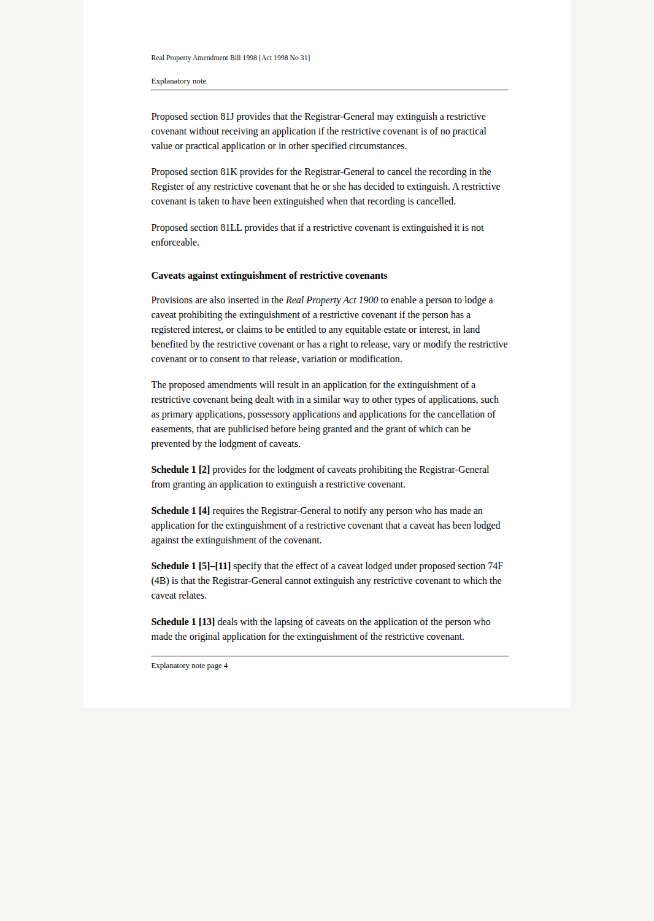Real Property Amendment Bill 1998 [Act 1998 No 31]
Explanatory note
Proposed section 81J provides that the Registrar-General may extinguish a restrictive covenant without receiving an application if the restrictive covenant is of no practical value or practical application or in other specified circumstances.
Proposed section 81K provides for the Registrar-General to cancel the recording in the Register of any restrictive covenant that he or she has decided to extinguish. A restrictive covenant is taken to have been extinguished when that recording is cancelled.
Proposed section 81LL provides that if a restrictive covenant is extinguished it is not enforceable.
Caveats against extinguishment of restrictive covenants
Provisions are also inserted in the Real Property Act 1900 to enable a person to lodge a caveat prohibiting the extinguishment of a restrictive covenant if the person has a registered interest, or claims to be entitled to any equitable estate or interest, in land benefited by the restrictive covenant or has a right to release, vary or modify the restrictive covenant or to consent to that release, variation or modification.
The proposed amendments will result in an application for the extinguishment of a restrictive covenant being dealt with in a similar way to other types of applications, such as primary applications, possessory applications and applications for the cancellation of easements, that are publicised before being granted and the grant of which can be prevented by the lodgment of caveats.
Schedule 1 [2] provides for the lodgment of caveats prohibiting the Registrar-General from granting an application to extinguish a restrictive covenant.
Schedule 1 [4] requires the Registrar-General to notify any person who has made an application for the extinguishment of a restrictive covenant that a caveat has been lodged against the extinguishment of the covenant.
Schedule 1 [5]–[11] specify that the effect of a caveat lodged under proposed section 74F (4B) is that the Registrar-General cannot extinguish any restrictive covenant to which the caveat relates.
Schedule 1 [13] deals with the lapsing of caveats on the application of the person who made the original application for the extinguishment of the restrictive covenant.
Explanatory note page 4